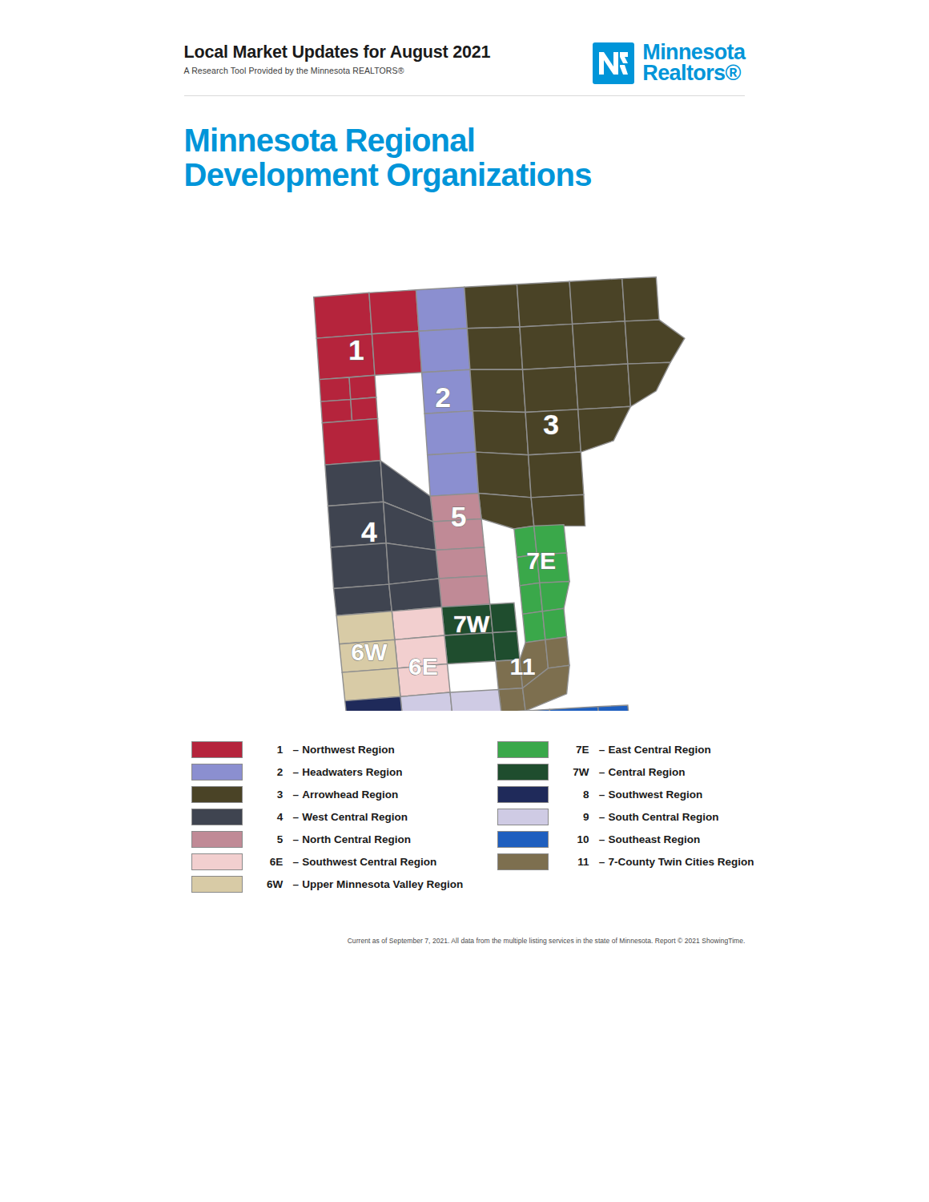Local Market Updates for August 2021
A Research Tool Provided by the Minnesota REALTORS®
Minnesota Realtors®
Minnesota Regional
Development Organizations
Minnesota Regional Development Organizations map 1 2 3 4 5 7E 7W 6W 6E 11 8 9 10
1 – Northwest Region
2 – Headwaters Region
3 – Arrowhead Region
4 – West Central Region
5 – North Central Region
6E – Southwest Central Region
6W – Upper Minnesota Valley Region
7E – East Central Region
7W – Central Region
8 – Southwest Region
9 – South Central Region
10 – Southeast Region
11 – 7-County Twin Cities Region
Current as of September 7, 2021. All data from the multiple listing services in the state of Minnesota. Report © 2021 ShowingTime.